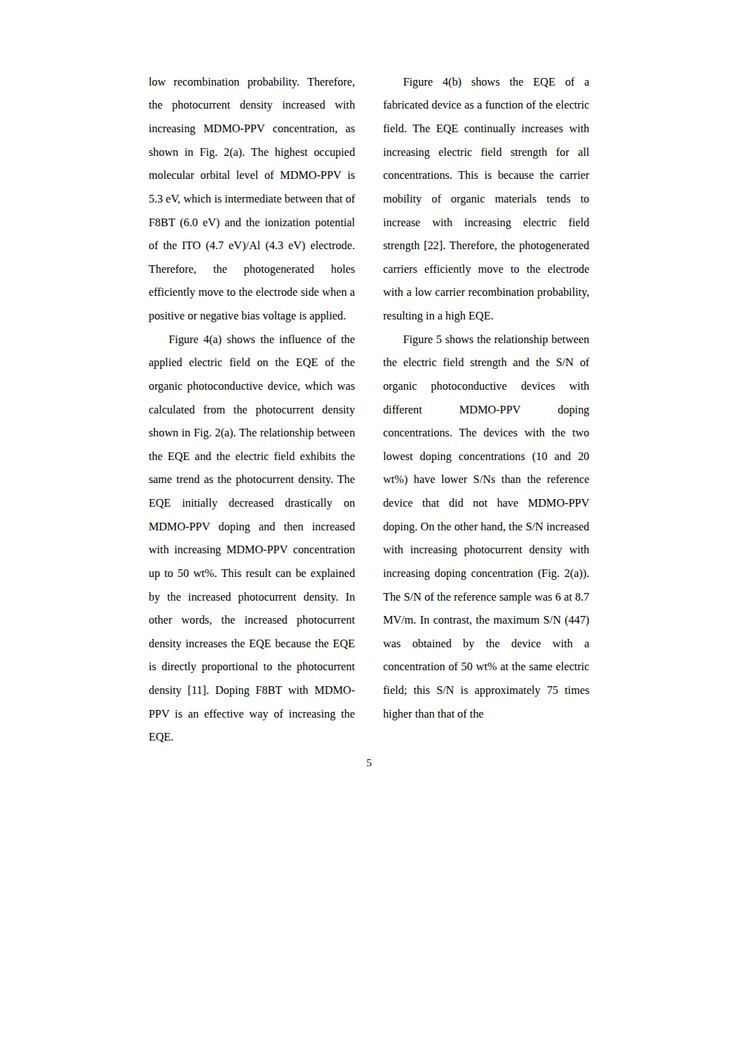low recombination probability. Therefore, the photocurrent density increased with increasing MDMO-PPV concentration, as shown in Fig. 2(a). The highest occupied molecular orbital level of MDMO-PPV is 5.3 eV, which is intermediate between that of F8BT (6.0 eV) and the ionization potential of the ITO (4.7 eV)/Al (4.3 eV) electrode. Therefore, the photogenerated holes efficiently move to the electrode side when a positive or negative bias voltage is applied.
Figure 4(a) shows the influence of the applied electric field on the EQE of the organic photoconductive device, which was calculated from the photocurrent density shown in Fig. 2(a). The relationship between the EQE and the electric field exhibits the same trend as the photocurrent density. The EQE initially decreased drastically on MDMO-PPV doping and then increased with increasing MDMO-PPV concentration up to 50 wt%. This result can be explained by the increased photocurrent density. In other words, the increased photocurrent density increases the EQE because the EQE is directly proportional to the photocurrent density [11]. Doping F8BT with MDMO-PPV is an effective way of increasing the EQE.
Figure 4(b) shows the EQE of a fabricated device as a function of the electric field. The EQE continually increases with increasing electric field strength for all concentrations. This is because the carrier mobility of organic materials tends to increase with increasing electric field strength [22]. Therefore, the photogenerated carriers efficiently move to the electrode with a low carrier recombination probability, resulting in a high EQE.
Figure 5 shows the relationship between the electric field strength and the S/N of organic photoconductive devices with different MDMO-PPV doping concentrations. The devices with the two lowest doping concentrations (10 and 20 wt%) have lower S/Ns than the reference device that did not have MDMO-PPV doping. On the other hand, the S/N increased with increasing photocurrent density with increasing doping concentration (Fig. 2(a)). The S/N of the reference sample was 6 at 8.7 MV/m. In contrast, the maximum S/N (447) was obtained by the device with a concentration of 50 wt% at the same electric field; this S/N is approximately 75 times higher than that of the
5